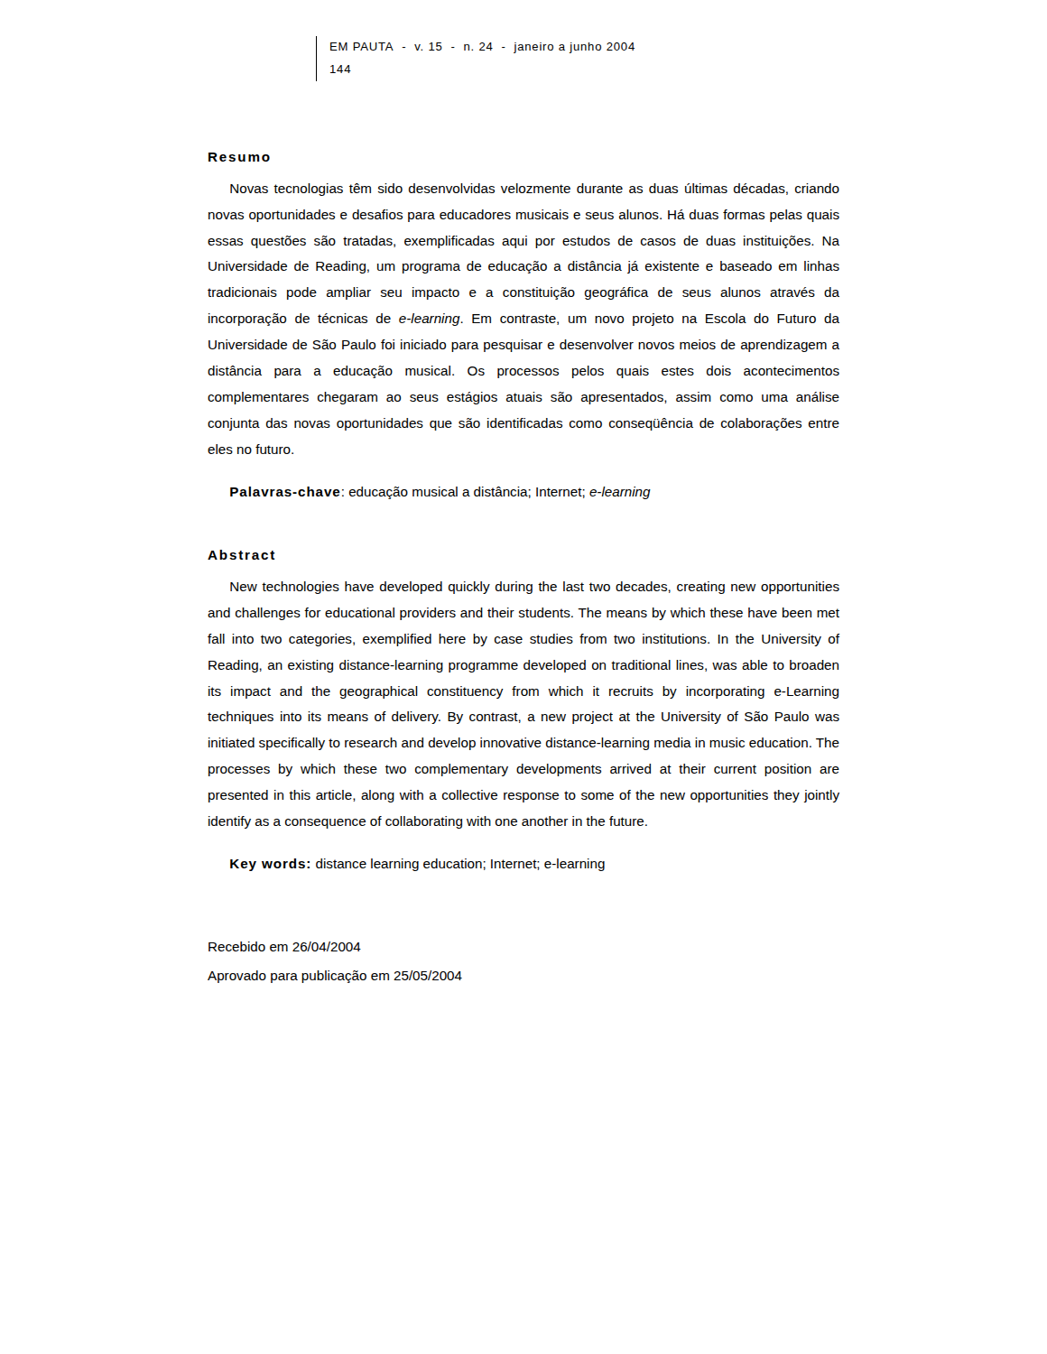EM PAUTA - v. 15 - n. 24 - janeiro a junho 2004 144
Resumo
Novas tecnologias têm sido desenvolvidas velozmente durante as duas últimas décadas, criando novas oportunidades e desafios para educadores musicais e seus alunos. Há duas formas pelas quais essas questões são tratadas, exemplificadas aqui por estudos de casos de duas instituições. Na Universidade de Reading, um programa de educação a distância já existente e baseado em linhas tradicionais pode ampliar seu impacto e a constituição geográfica de seus alunos através da incorporação de técnicas de e-learning. Em contraste, um novo projeto na Escola do Futuro da Universidade de São Paulo foi iniciado para pesquisar e desenvolver novos meios de aprendizagem a distância para a educação musical. Os processos pelos quais estes dois acontecimentos complementares chegaram ao seus estágios atuais são apresentados, assim como uma análise conjunta das novas oportunidades que são identificadas como conseqüência de colaborações entre eles no futuro.
Palavras-chave: educação musical a distância; Internet; e-learning
Abstract
New technologies have developed quickly during the last two decades, creating new opportunities and challenges for educational providers and their students. The means by which these have been met fall into two categories, exemplified here by case studies from two institutions. In the University of Reading, an existing distance-learning programme developed on traditional lines, was able to broaden its impact and the geographical constituency from which it recruits by incorporating e-Learning techniques into its means of delivery. By contrast, a new project at the University of São Paulo was initiated specifically to research and develop innovative distance-learning media in music education. The processes by which these two complementary developments arrived at their current position are presented in this article, along with a collective response to some of the new opportunities they jointly identify as a consequence of collaborating with one another in the future.
Key words: distance learning education; Internet; e-learning
Recebido em 26/04/2004
Aprovado para publicação em 25/05/2004